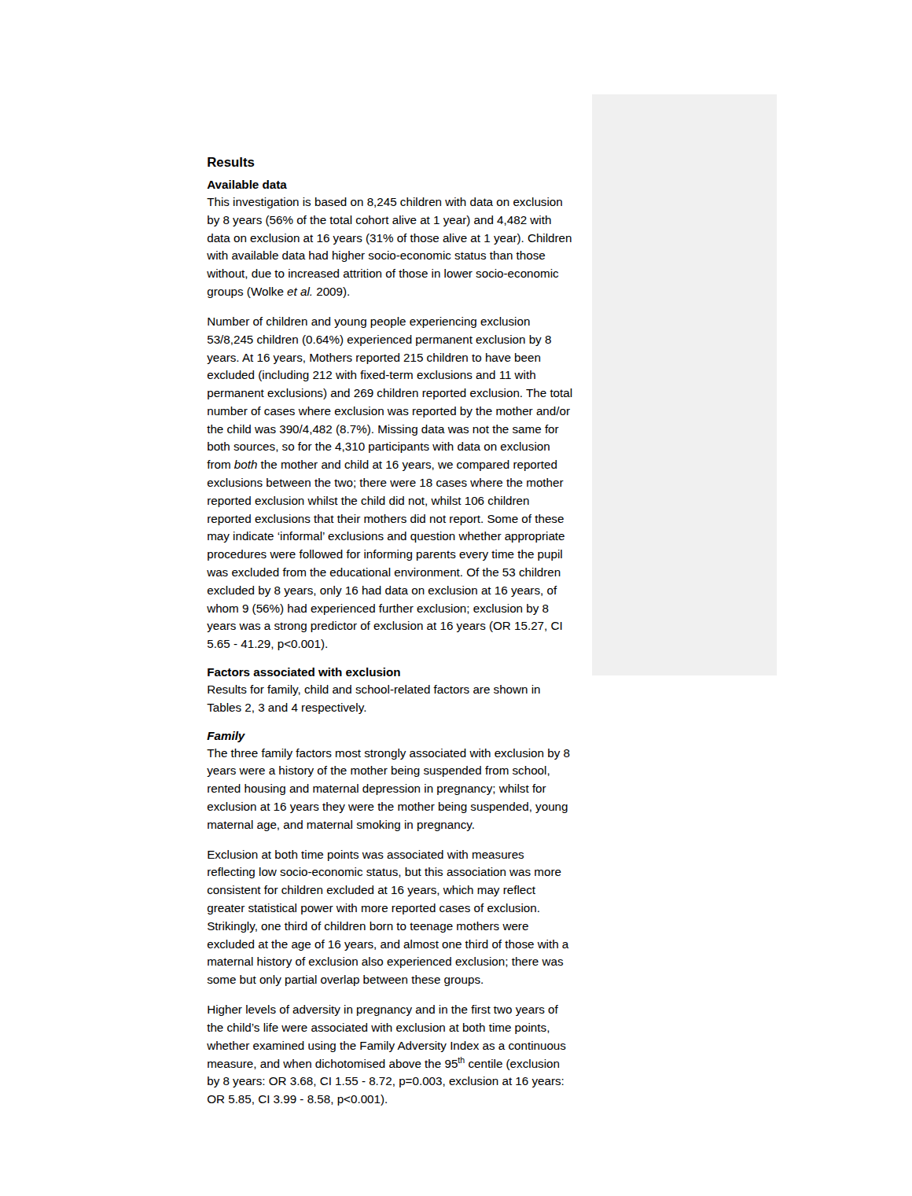Results
Available data
This investigation is based on 8,245 children with data on exclusion by 8 years (56% of the total cohort alive at 1 year) and 4,482 with data on exclusion at 16 years (31% of those alive at 1 year). Children with available data had higher socio-economic status than those without, due to increased attrition of those in lower socio-economic groups (Wolke et al. 2009).
Number of children and young people experiencing exclusion 53/8,245 children (0.64%) experienced permanent exclusion by 8 years. At 16 years, Mothers reported 215 children to have been excluded (including 212 with fixed-term exclusions and 11 with permanent exclusions) and 269 children reported exclusion. The total number of cases where exclusion was reported by the mother and/or the child was 390/4,482 (8.7%). Missing data was not the same for both sources, so for the 4,310 participants with data on exclusion from both the mother and child at 16 years, we compared reported exclusions between the two; there were 18 cases where the mother reported exclusion whilst the child did not, whilst 106 children reported exclusions that their mothers did not report. Some of these may indicate ‘informal’ exclusions and question whether appropriate procedures were followed for informing parents every time the pupil was excluded from the educational environment. Of the 53 children excluded by 8 years, only 16 had data on exclusion at 16 years, of whom 9 (56%) had experienced further exclusion; exclusion by 8 years was a strong predictor of exclusion at 16 years (OR 15.27, CI 5.65 - 41.29, p<0.001).
Factors associated with exclusion
Results for family, child and school-related factors are shown in Tables 2, 3 and 4 respectively.
Family
The three family factors most strongly associated with exclusion by 8 years were a history of the mother being suspended from school, rented housing and maternal depression in pregnancy; whilst for exclusion at 16 years they were the mother being suspended, young maternal age, and maternal smoking in pregnancy.
Exclusion at both time points was associated with measures reflecting low socio-economic status, but this association was more consistent for children excluded at 16 years, which may reflect greater statistical power with more reported cases of exclusion. Strikingly, one third of children born to teenage mothers were excluded at the age of 16 years, and almost one third of those with a maternal history of exclusion also experienced exclusion; there was some but only partial overlap between these groups.
Higher levels of adversity in pregnancy and in the first two years of the child’s life were associated with exclusion at both time points, whether examined using the Family Adversity Index as a continuous measure, and when dichotomised above the 95th centile (exclusion by 8 years: OR 3.68, CI 1.55 - 8.72, p=0.003, exclusion at 16 years: OR 5.85, CI 3.99 - 8.58, p<0.001).